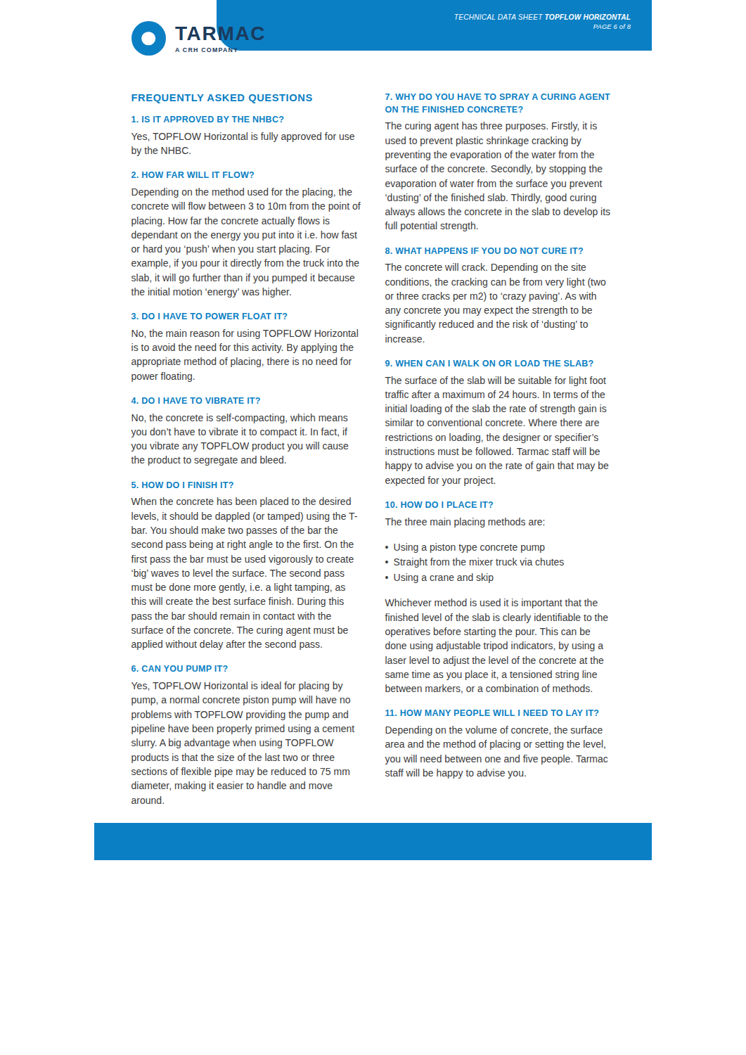TECHNICAL DATA SHEET TOPFLOW HORIZONTAL
PAGE 6 of 8
TARMAC
A CRH COMPANY
FREQUENTLY ASKED QUESTIONS
1. IS IT APPROVED BY THE NHBC?
Yes, TOPFLOW Horizontal is fully approved for use by the NHBC.
2. HOW FAR WILL IT FLOW?
Depending on the method used for the placing, the concrete will flow between 3 to 10m from the point of placing. How far the concrete actually flows is dependant on the energy you put into it i.e. how fast or hard you ‘push’ when you start placing. For example, if you pour it directly from the truck into the slab, it will go further than if you pumped it because the initial motion ‘energy’ was higher.
3. DO I HAVE TO POWER FLOAT IT?
No, the main reason for using TOPFLOW Horizontal is to avoid the need for this activity. By applying the appropriate method of placing, there is no need for power floating.
4. DO I HAVE TO VIBRATE IT?
No, the concrete is self-compacting, which means you don’t have to vibrate it to compact it. In fact, if you vibrate any TOPFLOW product you will cause the product to segregate and bleed.
5. HOW DO I FINISH IT?
When the concrete has been placed to the desired levels, it should be dappled (or tamped) using the T-bar. You should make two passes of the bar the second pass being at right angle to the first. On the first pass the bar must be used vigorously to create ‘big’ waves to level the surface. The second pass must be done more gently, i.e. a light tamping, as this will create the best surface finish. During this pass the bar should remain in contact with the surface of the concrete. The curing agent must be applied without delay after the second pass.
6. CAN YOU PUMP IT?
Yes, TOPFLOW Horizontal is ideal for placing by pump, a normal concrete piston pump will have no problems with TOPFLOW providing the pump and pipeline have been properly primed using a cement slurry. A big advantage when using TOPFLOW products is that the size of the last two or three sections of flexible pipe may be reduced to 75 mm diameter, making it easier to handle and move around.
7. WHY DO YOU HAVE TO SPRAY A CURING AGENT ON THE FINISHED CONCRETE?
The curing agent has three purposes. Firstly, it is used to prevent plastic shrinkage cracking by preventing the evaporation of the water from the surface of the concrete. Secondly, by stopping the evaporation of water from the surface you prevent ‘dusting’ of the finished slab. Thirdly, good curing always allows the concrete in the slab to develop its full potential strength.
8. WHAT HAPPENS IF YOU DO NOT CURE IT?
The concrete will crack. Depending on the site conditions, the cracking can be from very light (two or three cracks per m2) to ‘crazy paving’. As with any concrete you may expect the strength to be significantly reduced and the risk of ‘dusting’ to increase.
9. WHEN CAN I WALK ON OR LOAD THE SLAB?
The surface of the slab will be suitable for light foot traffic after a maximum of 24 hours. In terms of the initial loading of the slab the rate of strength gain is similar to conventional concrete. Where there are restrictions on loading, the designer or specifier’s instructions must be followed. Tarmac staff will be happy to advise you on the rate of gain that may be expected for your project.
10. HOW DO I PLACE IT?
The three main placing methods are:
Using a piston type concrete pump
Straight from the mixer truck via chutes
Using a crane and skip
Whichever method is used it is important that the finished level of the slab is clearly identifiable to the operatives before starting the pour. This can be done using adjustable tripod indicators, by using a laser level to adjust the level of the concrete at the same time as you place it, a tensioned string line between markers, or a combination of methods.
11. HOW MANY PEOPLE WILL I NEED TO LAY IT?
Depending on the volume of concrete, the surface area and the method of placing or setting the level, you will need between one and five people. Tarmac staff will be happy to advise you.